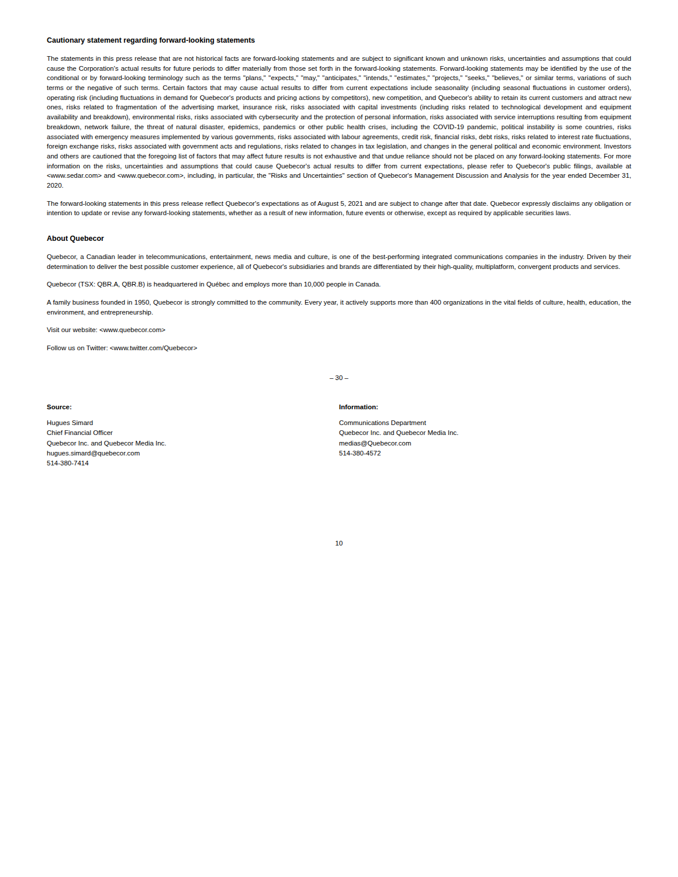Cautionary statement regarding forward-looking statements
The statements in this press release that are not historical facts are forward-looking statements and are subject to significant known and unknown risks, uncertainties and assumptions that could cause the Corporation's actual results for future periods to differ materially from those set forth in the forward-looking statements. Forward-looking statements may be identified by the use of the conditional or by forward-looking terminology such as the terms "plans," "expects," "may," "anticipates," "intends," "estimates," "projects," "seeks," "believes," or similar terms, variations of such terms or the negative of such terms. Certain factors that may cause actual results to differ from current expectations include seasonality (including seasonal fluctuations in customer orders), operating risk (including fluctuations in demand for Quebecor's products and pricing actions by competitors), new competition, and Quebecor's ability to retain its current customers and attract new ones, risks related to fragmentation of the advertising market, insurance risk, risks associated with capital investments (including risks related to technological development and equipment availability and breakdown), environmental risks, risks associated with cybersecurity and the protection of personal information, risks associated with service interruptions resulting from equipment breakdown, network failure, the threat of natural disaster, epidemics, pandemics or other public health crises, including the COVID-19 pandemic, political instability is some countries, risks associated with emergency measures implemented by various governments, risks associated with labour agreements, credit risk, financial risks, debt risks, risks related to interest rate fluctuations, foreign exchange risks, risks associated with government acts and regulations, risks related to changes in tax legislation, and changes in the general political and economic environment. Investors and others are cautioned that the foregoing list of factors that may affect future results is not exhaustive and that undue reliance should not be placed on any forward-looking statements. For more information on the risks, uncertainties and assumptions that could cause Quebecor's actual results to differ from current expectations, please refer to Quebecor's public filings, available at <www.sedar.com> and <www.quebecor.com>, including, in particular, the "Risks and Uncertainties" section of Quebecor's Management Discussion and Analysis for the year ended December 31, 2020.
The forward-looking statements in this press release reflect Quebecor's expectations as of August 5, 2021 and are subject to change after that date. Quebecor expressly disclaims any obligation or intention to update or revise any forward-looking statements, whether as a result of new information, future events or otherwise, except as required by applicable securities laws.
About Quebecor
Quebecor, a Canadian leader in telecommunications, entertainment, news media and culture, is one of the best-performing integrated communications companies in the industry. Driven by their determination to deliver the best possible customer experience, all of Quebecor's subsidiaries and brands are differentiated by their high-quality, multiplatform, convergent products and services.
Quebecor (TSX: QBR.A, QBR.B) is headquartered in Québec and employs more than 10,000 people in Canada.
A family business founded in 1950, Quebecor is strongly committed to the community. Every year, it actively supports more than 400 organizations in the vital fields of culture, health, education, the environment, and entrepreneurship.
Visit our website: <www.quebecor.com>
Follow us on Twitter: <www.twitter.com/Quebecor>
– 30 –
| Source: | Information: |
| Hugues Simard Chief Financial Officer Quebecor Inc. and Quebecor Media Inc. hugues.simard@quebecor.com 514-380-7414 | Communications Department Quebecor Inc. and Quebecor Media Inc. medias@Quebecor.com 514-380-4572 |
10